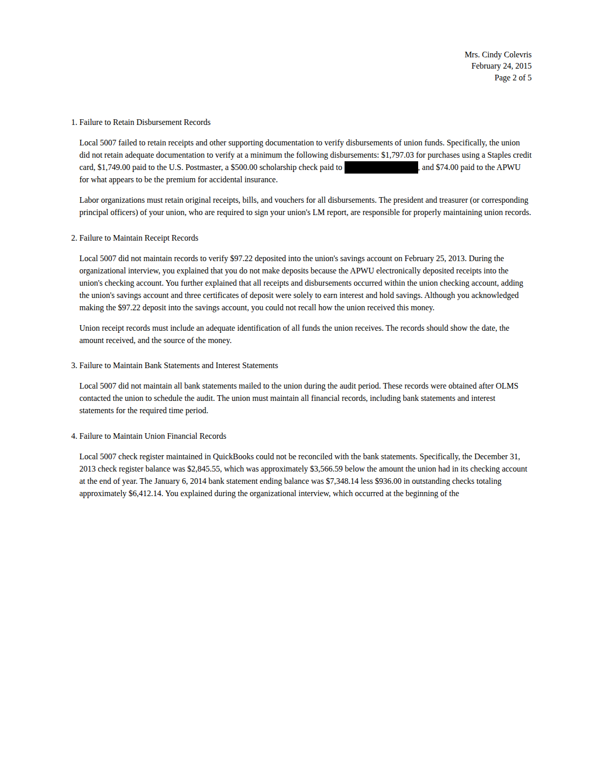Mrs. Cindy Colevris
February 24, 2015
Page 2 of 5
Failure to Retain Disbursement Records
Local 5007 failed to retain receipts and other supporting documentation to verify disbursements of union funds. Specifically, the union did not retain adequate documentation to verify at a minimum the following disbursements: $1,797.03 for purchases using a Staples credit card, $1,749.00 paid to the U.S. Postmaster, a $500.00 scholarship check paid to , and $74.00 paid to the APWU for what appears to be the premium for accidental insurance.
Labor organizations must retain original receipts, bills, and vouchers for all disbursements. The president and treasurer (or corresponding principal officers) of your union, who are required to sign your union's LM report, are responsible for properly maintaining union records.
Failure to Maintain Receipt Records
Local 5007 did not maintain records to verify $97.22 deposited into the union's savings account on February 25, 2013. During the organizational interview, you explained that you do not make deposits because the APWU electronically deposited receipts into the union's checking account. You further explained that all receipts and disbursements occurred within the union checking account, adding the union's savings account and three certificates of deposit were solely to earn interest and hold savings. Although you acknowledged making the $97.22 deposit into the savings account, you could not recall how the union received this money.
Union receipt records must include an adequate identification of all funds the union receives. The records should show the date, the amount received, and the source of the money.
Failure to Maintain Bank Statements and Interest Statements
Local 5007 did not maintain all bank statements mailed to the union during the audit period. These records were obtained after OLMS contacted the union to schedule the audit. The union must maintain all financial records, including bank statements and interest statements for the required time period.
Failure to Maintain Union Financial Records
Local 5007 check register maintained in QuickBooks could not be reconciled with the bank statements. Specifically, the December 31, 2013 check register balance was $2,845.55, which was approximately $3,566.59 below the amount the union had in its checking account at the end of year. The January 6, 2014 bank statement ending balance was $7,348.14 less $936.00 in outstanding checks totaling approximately $6,412.14. You explained during the organizational interview, which occurred at the beginning of the